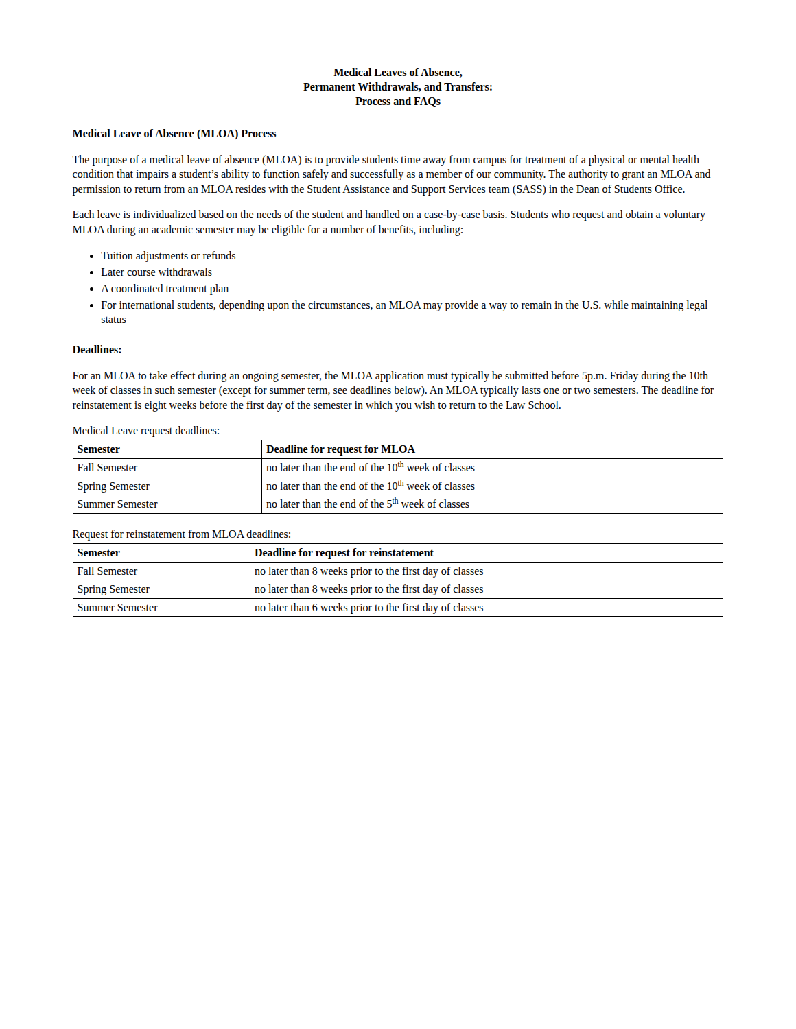Medical Leaves of Absence,
Permanent Withdrawals, and Transfers:
Process and FAQs
Medical Leave of Absence (MLOA) Process
The purpose of a medical leave of absence (MLOA) is to provide students time away from campus for treatment of a physical or mental health condition that impairs a student’s ability to function safely and successfully as a member of our community. The authority to grant an MLOA and permission to return from an MLOA resides with the Student Assistance and Support Services team (SASS) in the Dean of Students Office.
Each leave is individualized based on the needs of the student and handled on a case-by-case basis. Students who request and obtain a voluntary MLOA during an academic semester may be eligible for a number of benefits, including:
Tuition adjustments or refunds
Later course withdrawals
A coordinated treatment plan
For international students, depending upon the circumstances, an MLOA may provide a way to remain in the U.S. while maintaining legal status
Deadlines:
For an MLOA to take effect during an ongoing semester, the MLOA application must typically be submitted before 5p.m. Friday during the 10th week of classes in such semester (except for summer term, see deadlines below). An MLOA typically lasts one or two semesters. The deadline for reinstatement is eight weeks before the first day of the semester in which you wish to return to the Law School.
Medical Leave request deadlines:
| Semester | Deadline for request for MLOA |
| --- | --- |
| Fall Semester | no later than the end of the 10 th week of classes |
| Spring Semester | no later than the end of the 10 th week of classes |
| Summer Semester | no later than the end of the 5 th week of classes |
Request for reinstatement from MLOA deadlines:
| Semester | Deadline for request for reinstatement |
| --- | --- |
| Fall Semester | no later than 8 weeks prior to the first day of classes |
| Spring Semester | no later than 8 weeks prior to the first day of classes |
| Summer Semester | no later than 6 weeks prior to the first day of classes |